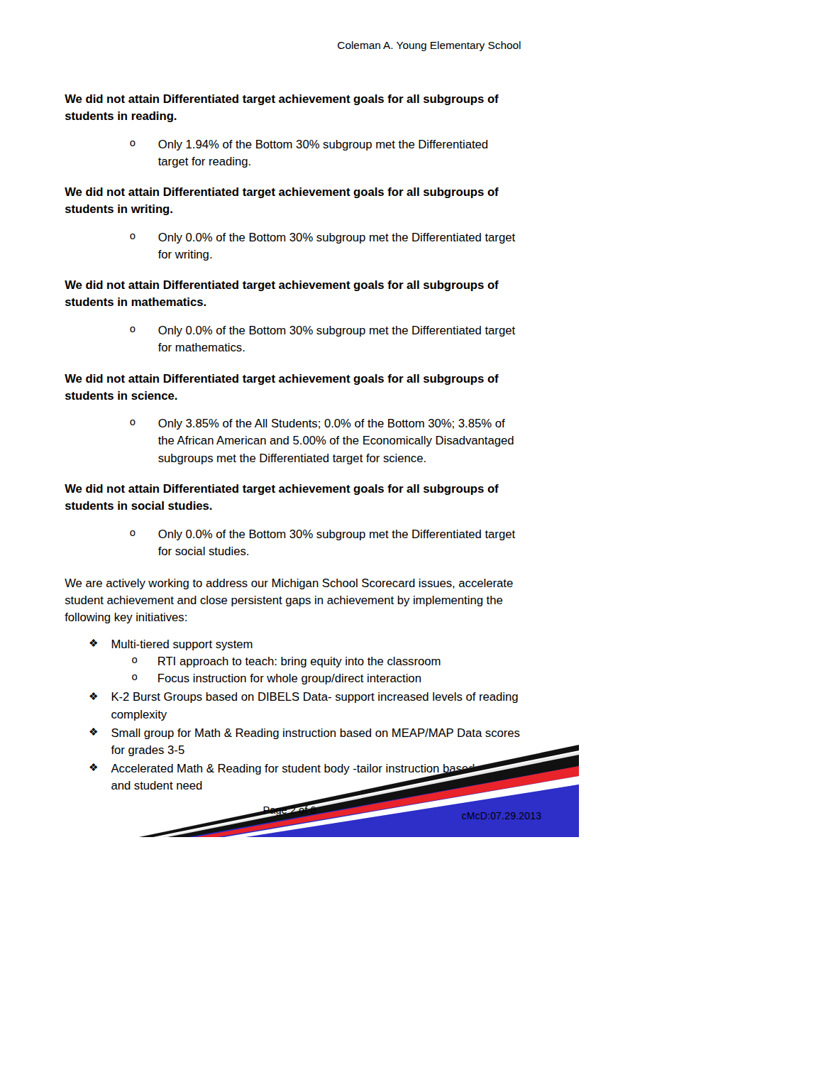Coleman A. Young Elementary School
We did not attain Differentiated target achievement goals for all subgroups of students in reading.
Only 1.94% of the Bottom 30% subgroup met the Differentiated target for reading.
We did not attain Differentiated target achievement goals for all subgroups of students in writing.
Only 0.0% of the Bottom 30% subgroup met the Differentiated target for writing.
We did not attain Differentiated target achievement goals for all subgroups of students in mathematics.
Only 0.0% of the Bottom 30% subgroup met the Differentiated target for mathematics.
We did not attain Differentiated target achievement goals for all subgroups of students in science.
Only 3.85% of the All Students; 0.0% of the Bottom 30%; 3.85% of the African American and 5.00% of the Economically Disadvantaged subgroups met the Differentiated target for science.
We did not attain Differentiated target achievement goals for all subgroups of students in social studies.
Only 0.0% of the Bottom 30% subgroup met the Differentiated target for social studies.
We are actively working to address our Michigan School Scorecard issues, accelerate student achievement and close persistent gaps in achievement by implementing the following key initiatives:
Multi-tiered support system
RTI approach to teach: bring equity into the classroom
Focus instruction for whole group/direct interaction
K-2 Burst Groups based on DIBELS Data- support increased levels of reading complexity
Small group for Math & Reading instruction based on MEAP/MAP Data scores for grades 3-5
Accelerated Math & Reading for student body -tailor instruction based on data and student need
Page 2 of 6
cMcD:07.29.2013